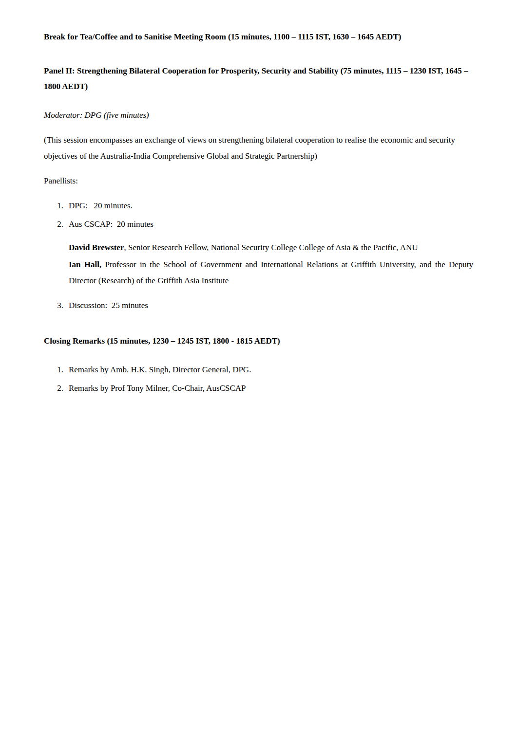Break for Tea/Coffee and to Sanitise Meeting Room (15 minutes, 1100 – 1115 IST, 1630 – 1645 AEDT)
Panel II: Strengthening Bilateral Cooperation for Prosperity, Security and Stability (75 minutes, 1115 – 1230 IST, 1645 – 1800 AEDT)
Moderator: DPG (five minutes)
(This session encompasses an exchange of views on strengthening bilateral cooperation to realise the economic and security objectives of the Australia-India Comprehensive Global and Strategic Partnership)
Panellists:
DPG: 20 minutes.
Aus CSCAP: 20 minutes
David Brewster, Senior Research Fellow, National Security College College of Asia & the Pacific, ANU
Ian Hall, Professor in the School of Government and International Relations at Griffith University, and the Deputy Director (Research) of the Griffith Asia Institute
Discussion: 25 minutes
Closing Remarks (15 minutes, 1230 – 1245 IST, 1800 - 1815 AEDT)
Remarks by Amb. H.K. Singh, Director General, DPG.
Remarks by Prof Tony Milner, Co-Chair, AusCSCAP